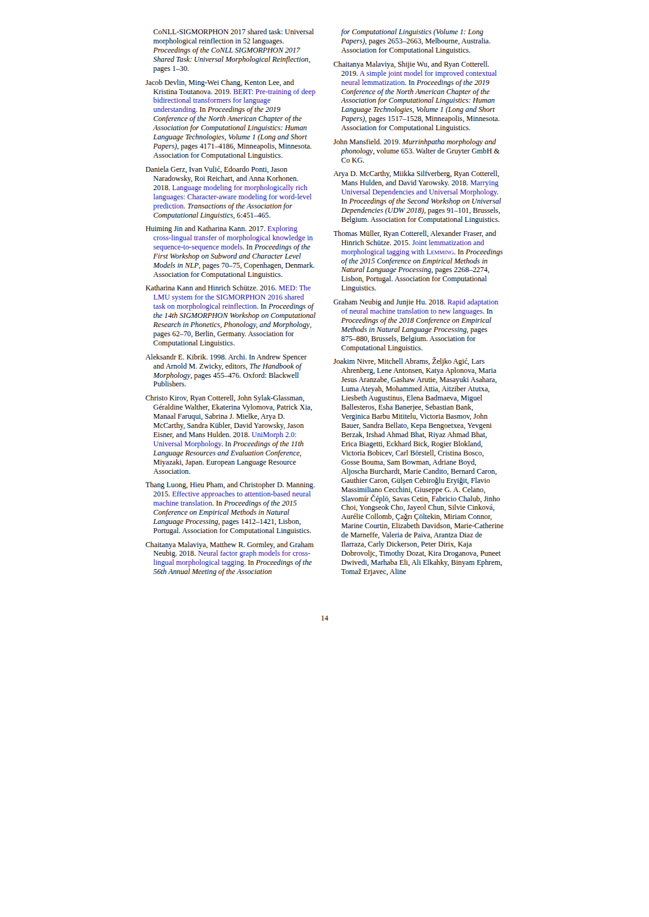CoNLL-SIGMORPHON 2017 shared task: Universal morphological reinflection in 52 languages. Proceedings of the CoNLL SIGMORPHON 2017 Shared Task: Universal Morphological Reinflection, pages 1–30.
Jacob Devlin, Ming-Wei Chang, Kenton Lee, and Kristina Toutanova. 2019. BERT: Pre-training of deep bidirectional transformers for language understanding. In Proceedings of the 2019 Conference of the North American Chapter of the Association for Computational Linguistics: Human Language Technologies, Volume 1 (Long and Short Papers), pages 4171–4186, Minneapolis, Minnesota. Association for Computational Linguistics.
Daniela Gerz, Ivan Vulić, Edoardo Ponti, Jason Naradowsky, Roi Reichart, and Anna Korhonen. 2018. Language modeling for morphologically rich languages: Character-aware modeling for word-level prediction. Transactions of the Association for Computational Linguistics, 6:451–465.
Huiming Jin and Katharina Kann. 2017. Exploring cross-lingual transfer of morphological knowledge in sequence-to-sequence models. In Proceedings of the First Workshop on Subword and Character Level Models in NLP, pages 70–75, Copenhagen, Denmark. Association for Computational Linguistics.
Katharina Kann and Hinrich Schütze. 2016. MED: The LMU system for the SIGMORPHON 2016 shared task on morphological reinflection. In Proceedings of the 14th SIGMORPHON Workshop on Computational Research in Phonetics, Phonology, and Morphology, pages 62–70, Berlin, Germany. Association for Computational Linguistics.
Aleksandr E. Kibrik. 1998. Archi. In Andrew Spencer and Arnold M. Zwicky, editors, The Handbook of Morphology, pages 455–476. Oxford: Blackwell Publishers.
Christo Kirov, Ryan Cotterell, John Sylak-Glassman, Géraldine Walther, Ekaterina Vylomova, Patrick Xia, Manaal Faruqui, Sabrina J. Mielke, Arya D. McCarthy, Sandra Kübler, David Yarowsky, Jason Eisner, and Mans Hulden. 2018. UniMorph 2.0: Universal Morphology. In Proceedings of the 11th Language Resources and Evaluation Conference, Miyazaki, Japan. European Language Resource Association.
Thang Luong, Hieu Pham, and Christopher D. Manning. 2015. Effective approaches to attention-based neural machine translation. In Proceedings of the 2015 Conference on Empirical Methods in Natural Language Processing, pages 1412–1421, Lisbon, Portugal. Association for Computational Linguistics.
Chaitanya Malaviya, Matthew R. Gormley, and Graham Neubig. 2018. Neural factor graph models for cross-lingual morphological tagging. In Proceedings of the 56th Annual Meeting of the Association
for Computational Linguistics (Volume 1: Long Papers), pages 2653–2663, Melbourne, Australia. Association for Computational Linguistics.
Chaitanya Malaviya, Shijie Wu, and Ryan Cotterell. 2019. A simple joint model for improved contextual neural lemmatization. In Proceedings of the 2019 Conference of the North American Chapter of the Association for Computational Linguistics: Human Language Technologies, Volume 1 (Long and Short Papers), pages 1517–1528, Minneapolis, Minnesota. Association for Computational Linguistics.
John Mansfield. 2019. Murrinhpatha morphology and phonology, volume 653. Walter de Gruyter GmbH & Co KG.
Arya D. McCarthy, Miikka Silfverberg, Ryan Cotterell, Mans Hulden, and David Yarowsky. 2018. Marrying Universal Dependencies and Universal Morphology. In Proceedings of the Second Workshop on Universal Dependencies (UDW 2018), pages 91–101, Brussels, Belgium. Association for Computational Linguistics.
Thomas Müller, Ryan Cotterell, Alexander Fraser, and Hinrich Schütze. 2015. Joint lemmatization and morphological tagging with Lemming. In Proceedings of the 2015 Conference on Empirical Methods in Natural Language Processing, pages 2268–2274, Lisbon, Portugal. Association for Computational Linguistics.
Graham Neubig and Junjie Hu. 2018. Rapid adaptation of neural machine translation to new languages. In Proceedings of the 2018 Conference on Empirical Methods in Natural Language Processing, pages 875–880, Brussels, Belgium. Association for Computational Linguistics.
Joakim Nivre, Mitchell Abrams, Željko Agić, Lars Ahrenberg, Lene Antonsen, Katya Aplonova, Maria Jesus Aranzabe, Gashaw Arutie, Masayuki Asahara, Luma Ateyah, Mohammed Attia, Aitziber Atutxa, Liesbeth Augustinus, Elena Badmaeva, Miguel Ballesteros, Esha Banerjee, Sebastian Bank, Verginica Barbu Mititelu, Victoria Basmov, John Bauer, Sandra Bellato, Kepa Bengoetxea, Yevgeni Berzak, Irshad Ahmad Bhat, Riyaz Ahmad Bhat, Erica Biagetti, Eckhard Bick, Rogier Blokland, Victoria Bobicev, Carl Börstell, Cristina Bosco, Gosse Bouma, Sam Bowman, Adriane Boyd, Aljoscha Burchardt, Marie Candito, Bernard Caron, Gauthier Caron, Gülşen Cebiroğlu Eryiğit, Flavio Massimiliano Cecchini, Giuseppe G. A. Celano, Slavomír Čéplö, Savas Cetin, Fabricio Chalub, Jinho Choi, Yongseok Cho, Jayeol Chun, Silvie Cinková, Aurélie Collomb, Çağrı Çöltekin, Miriam Connor, Marine Courtin, Elizabeth Davidson, Marie-Catherine de Marneffe, Valeria de Paiva, Arantza Diaz de Ilarraza, Carly Dickerson, Peter Dirix, Kaja Dobrovoljc, Timothy Dozat, Kira Droganova, Puneet Dwivedi, Marhaba Eli, Ali Elkahky, Binyam Ephrem, Tomaž Erjavec, Aline
14